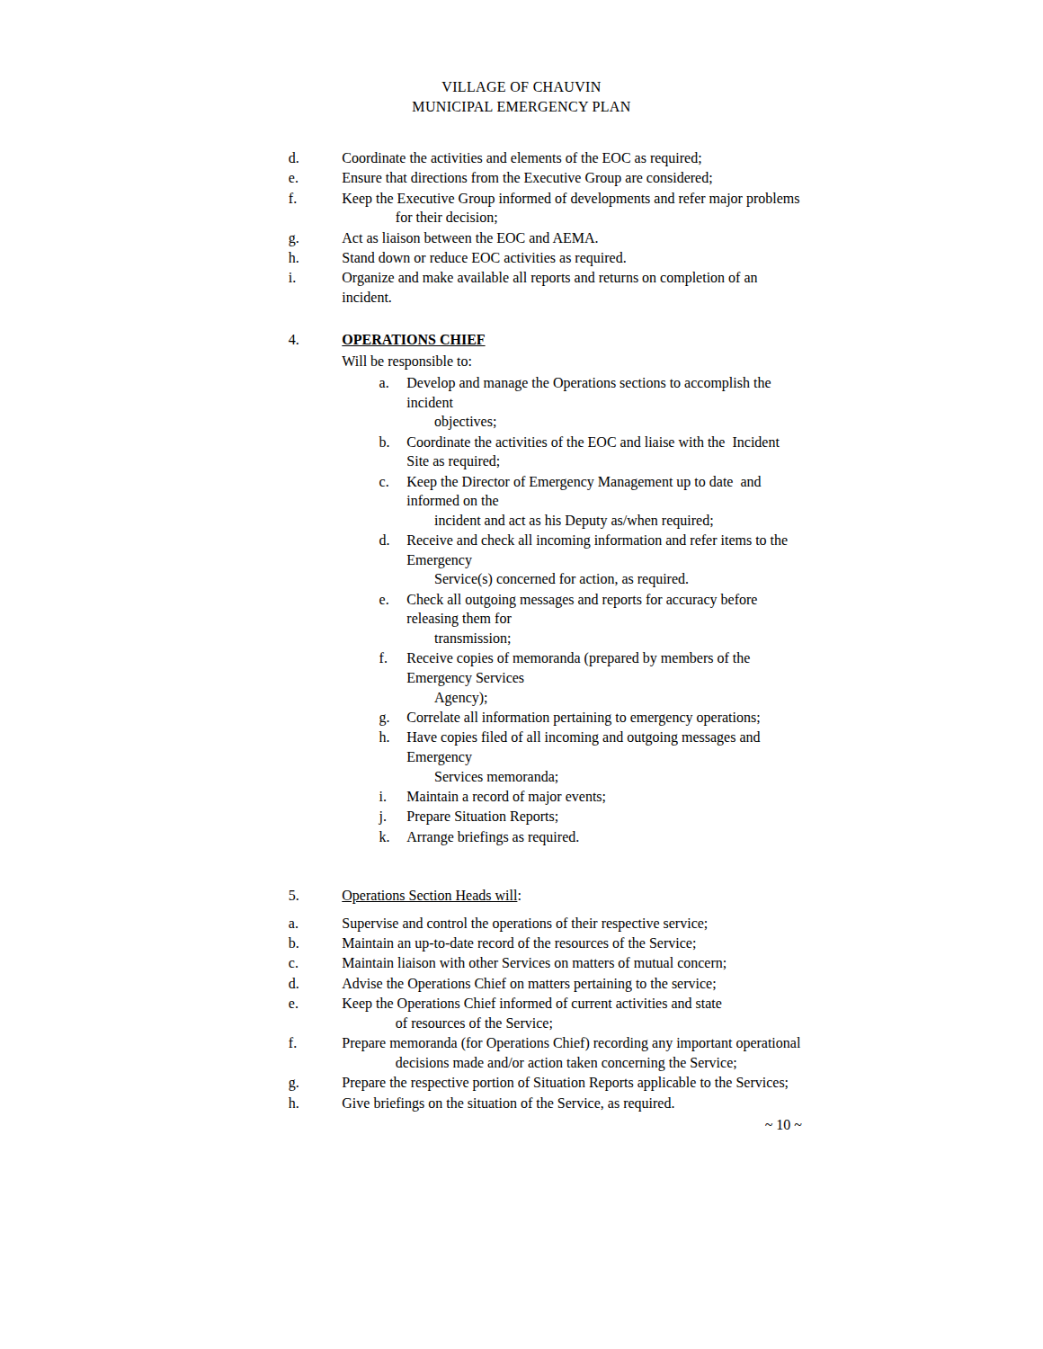VILLAGE OF CHAUVIN
MUNICIPAL EMERGENCY PLAN
d.
Coordinate the activities and elements of the EOC as required;
e.
Ensure that directions from the Executive Group are considered;
f.
Keep the Executive Group informed of developments and refer major problems
for their decision;
g.
Act as liaison between the EOC and AEMA.
h.
Stand down or reduce EOC activities as required.
i.
Organize and make available all reports and returns on completion of an incident.
4.
OPERATIONS CHIEF
Will be responsible to:
a.
Develop and manage the Operations sections to accomplish the incident
objectives;
b.
Coordinate the activities of the EOC and liaise with the Incident Site as required;
c.
Keep the Director of Emergency Management up to date and informed on the
incident and act as his Deputy as/when required;
d.
Receive and check all incoming information and refer items to the Emergency
Service(s) concerned for action, as required.
e.
Check all outgoing messages and reports for accuracy before releasing them for
transmission;
f.
Receive copies of memoranda (prepared by members of the Emergency Services
Agency);
g.
Correlate all information pertaining to emergency operations;
h.
Have copies filed of all incoming and outgoing messages and Emergency
Services memoranda;
i.
Maintain a record of major events;
j.
Prepare Situation Reports;
k.
Arrange briefings as required.
5.
Operations Section Heads will
:
a.
Supervise and control the operations of their respective service;
b.
Maintain an up-to-date record of the resources of the Service;
c.
Maintain liaison with other Services on matters of mutual concern;
d.
Advise the Operations Chief on matters pertaining to the service;
e.
Keep the Operations Chief informed of current activities and state
of resources of the Service;
f.
Prepare memoranda (for Operations Chief) recording any important operational
decisions made and/or action taken concerning the Service;
g.
Prepare the respective portion of Situation Reports applicable to the Services;
h.
Give briefings on the situation of the Service, as required.
~ 10 ~